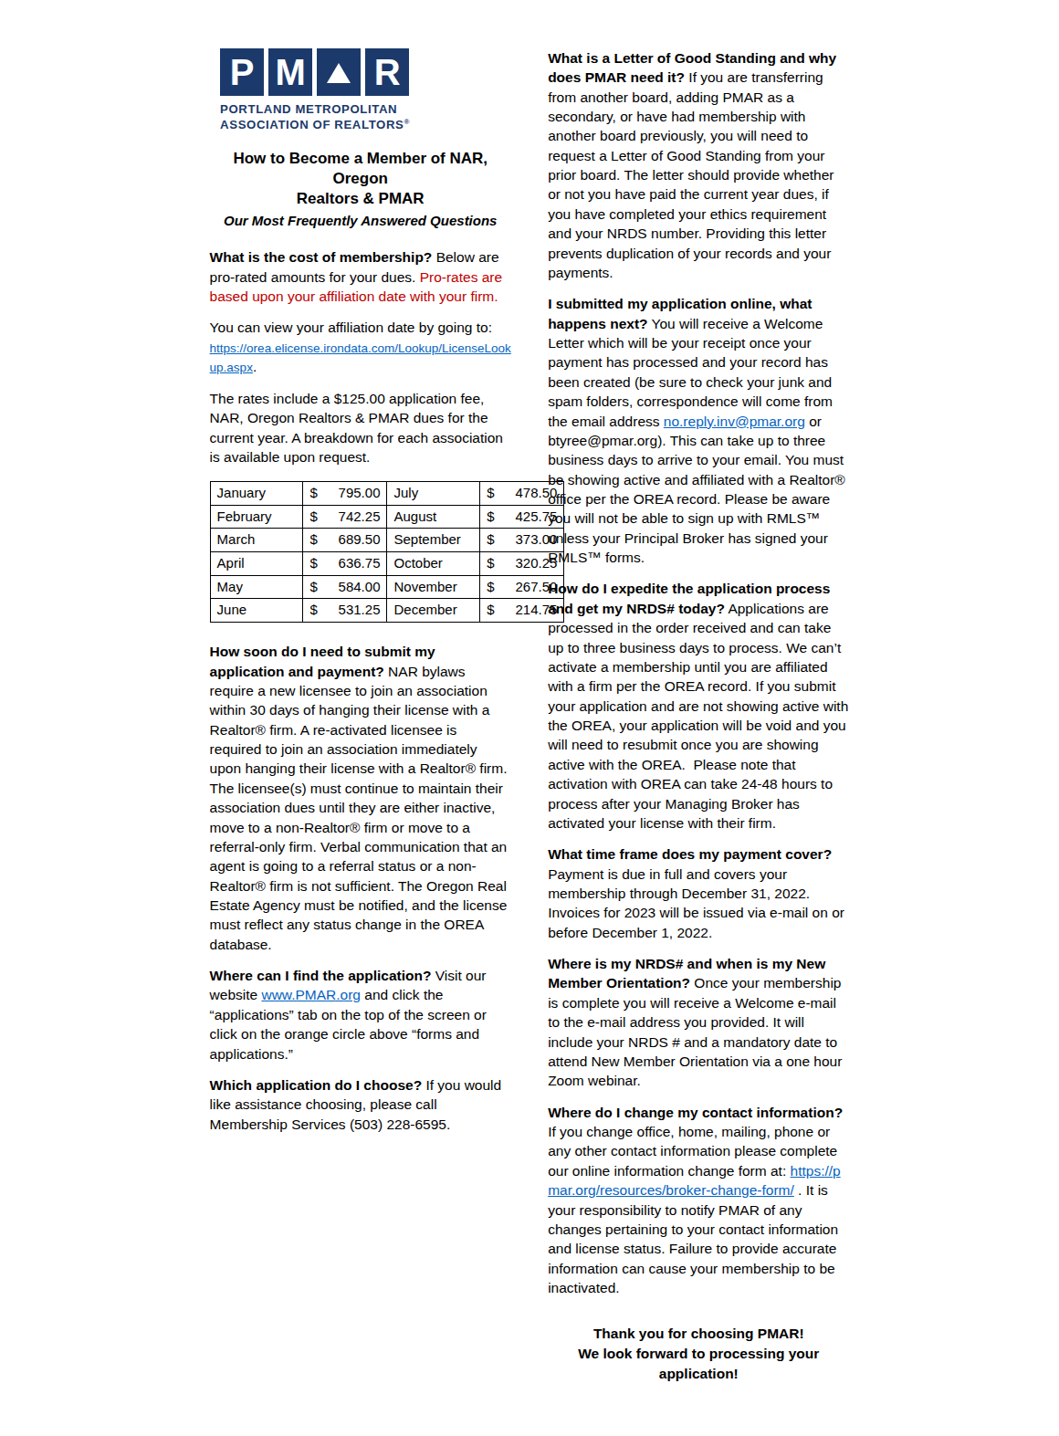PMAR
Portland Metropolitan
Association of Realtors®
How to Become a Member of NAR, Oregon
Realtors & PMAR
Our Most Frequently Answered Questions
What is the cost of membership? Below are pro-rated amounts for your dues. Pro-rates are based upon your affiliation date with your firm.
You can view your affiliation date by going to:
https://orea.elicense.irondata.com/Lookup/LicenseLookup.aspx.
The rates include a $125.00 application fee, NAR, Oregon Realtors & PMAR dues for the current year. A breakdown for each association is available upon request.
| January | $ 795.00 | July | $ 478.50 |
| February | $ 742.25 | August | $ 425.75 |
| March | $ 689.50 | September | $ 373.00 |
| April | $ 636.75 | October | $ 320.25 |
| May | $ 584.00 | November | $ 267.50 |
| June | $ 531.25 | December | $ 214.75 |
How soon do I need to submit my application and payment? NAR bylaws require a new licensee to join an association within 30 days of hanging their license with a Realtor® firm. A re-activated licensee is required to join an association immediately upon hanging their license with a Realtor® firm. The licensee(s) must continue to maintain their association dues until they are either inactive, move to a non-Realtor® firm or move to a referral-only firm. Verbal communication that an agent is going to a referral status or a non-Realtor® firm is not sufficient. The Oregon Real Estate Agency must be notified, and the license must reflect any status change in the OREA database.
Where can I find the application? Visit our website www.PMAR.org and click the “applications” tab on the top of the screen or click on the orange circle above “forms and applications.”
Which application do I choose? If you would like assistance choosing, please call Membership Services (503) 228-6595.
What is a Letter of Good Standing and why does PMAR need it? If you are transferring from another board, adding PMAR as a secondary, or have had membership with another board previously, you will need to request a Letter of Good Standing from your prior board. The letter should provide whether or not you have paid the current year dues, if you have completed your ethics requirement and your NRDS number. Providing this letter prevents duplication of your records and your payments.
I submitted my application online, what happens next? You will receive a Welcome Letter which will be your receipt once your payment has processed and your record has been created (be sure to check your junk and spam folders, correspondence will come from the email address no.reply.inv@pmar.org or btyree@pmar.org). This can take up to three business days to arrive to your email. You must be showing active and affiliated with a Realtor® office per the OREA record. Please be aware you will not be able to sign up with RMLS™ unless your Principal Broker has signed your RMLS™ forms.
How do I expedite the application process and get my NRDS# today? Applications are processed in the order received and can take up to three business days to process. We can’t activate a membership until you are affiliated with a firm per the OREA record. If you submit your application and are not showing active with the OREA, your application will be void and you will need to resubmit once you are showing active with the OREA. Please note that activation with OREA can take 24-48 hours to process after your Managing Broker has activated your license with their firm.
What time frame does my payment cover? Payment is due in full and covers your membership through December 31, 2022. Invoices for 2023 will be issued via e-mail on or before December 1, 2022.
Where is my NRDS# and when is my New Member Orientation? Once your membership is complete you will receive a Welcome e-mail to the e-mail address you provided. It will include your NRDS # and a mandatory date to attend New Member Orientation via a one hour Zoom webinar.
Where do I change my contact information? If you change office, home, mailing, phone or any other contact information please complete our online information change form at: https://pmar.org/resources/broker-change-form/ . It is your responsibility to notify PMAR of any changes pertaining to your contact information and license status. Failure to provide accurate information can cause your membership to be inactivated.
Thank you for choosing PMAR!
We look forward to processing your application!